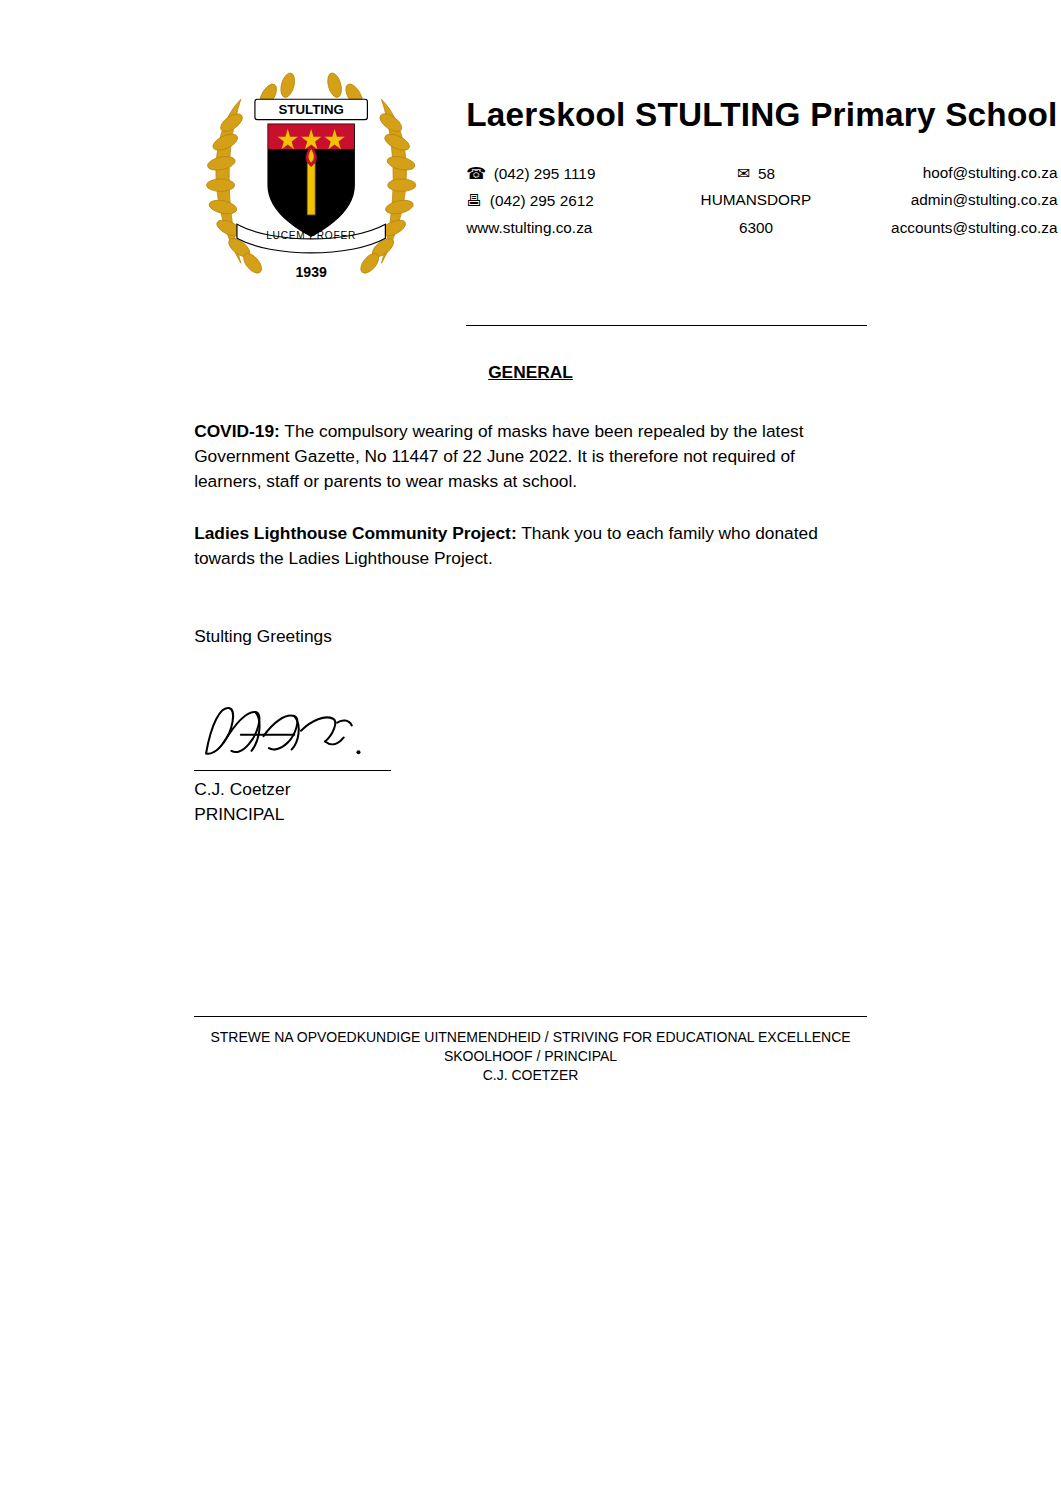STULTING LUCEM PROFER 1939
Laerskool STULTING Primary School
| ☎ (042) 295 1119 | ✉ 58 | hoof@stulting.co.za |
| 🖶 (042) 295 2612 | HUMANSDORP | admin@stulting.co.za |
| www.stulting.co.za | 6300 | accounts@stulting.co.za |
GENERAL
COVID-19: The compulsory wearing of masks have been repealed by the latest Government Gazette, No 11447 of 22 June 2022. It is therefore not required of learners, staff or parents to wear masks at school.
Ladies Lighthouse Community Project: Thank you to each family who donated towards the Ladies Lighthouse Project.
Stulting Greetings
C.J. Coetzer
PRINCIPAL
STREWE NA OPVOEDKUNDIGE UITNEMENDHEID / STRIVING FOR EDUCATIONAL EXCELLENCE
SKOOLHOOF / PRINCIPAL
C.J. COETZER